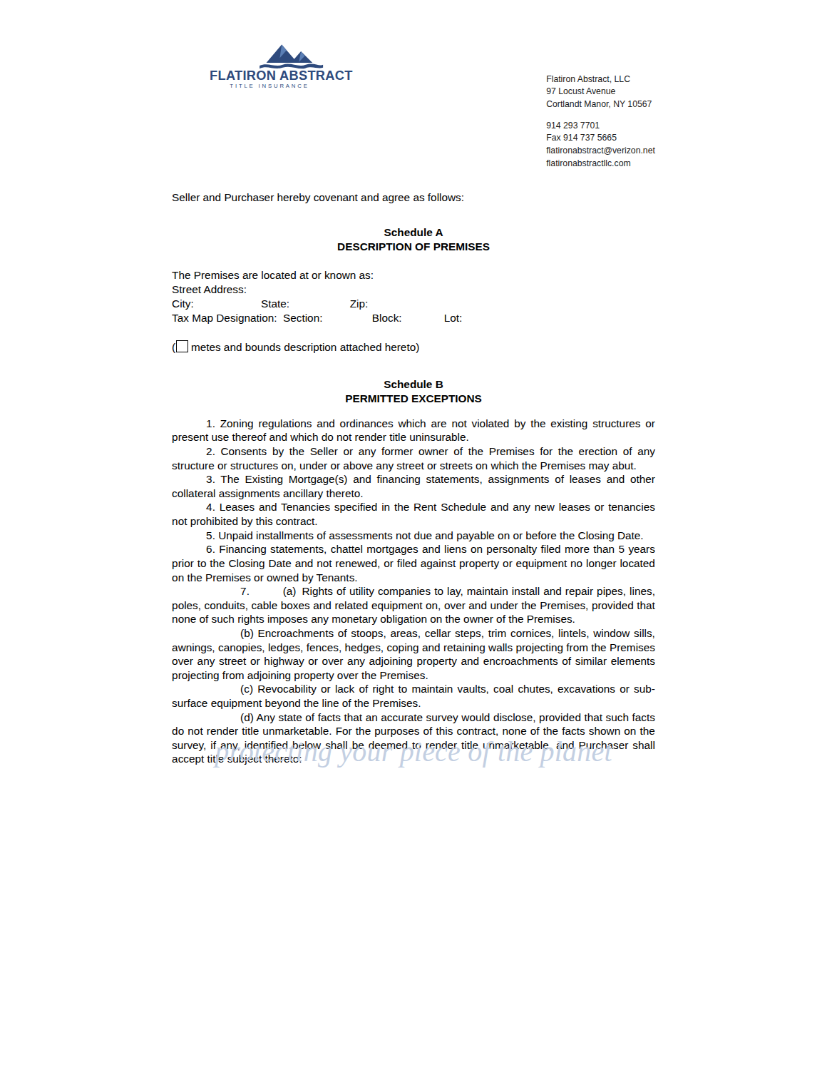FLATIRON ABSTRACT TITLE INSURANCE
Flatiron Abstract, LLC
97 Locust Avenue
Cortlandt Manor, NY 10567 914 293 7701
Fax 914 737 5665
flatironabstract@verizon.net
flatironabstractllc.com
Seller and Purchaser hereby covenant and agree as follows:
Schedule A
DESCRIPTION OF PREMISES
The Premises are located at or known as:
Street Address:
City: State: Zip:
Tax Map Designation: Section: Block: Lot:
( metes and bounds description attached hereto)
Schedule B
PERMITTED EXCEPTIONS
1. Zoning regulations and ordinances which are not violated by the existing structures or present use thereof and which do not render title uninsurable.
2. Consents by the Seller or any former owner of the Premises for the erection of any structure or structures on, under or above any street or streets on which the Premises may abut.
3. The Existing Mortgage(s) and financing statements, assignments of leases and other collateral assignments ancillary thereto.
4. Leases and Tenancies specified in the Rent Schedule and any new leases or tenancies not prohibited by this contract.
5. Unpaid installments of assessments not due and payable on or before the Closing Date.
6. Financing statements, chattel mortgages and liens on personalty filed more than 5 years prior to the Closing Date and not renewed, or filed against property or equipment no longer located on the Premises or owned by Tenants.
7.(a) Rights of utility companies to lay, maintain install and repair pipes, lines, poles, conduits, cable boxes and related equipment on, over and under the Premises, provided that none of such rights imposes any monetary obligation on the owner of the Premises.
(b) Encroachments of stoops, areas, cellar steps, trim cornices, lintels, window sills, awnings, canopies, ledges, fences, hedges, coping and retaining walls projecting from the Premises over any street or highway or over any adjoining property and encroachments of similar elements projecting from adjoining property over the Premises.
(c) Revocability or lack of right to maintain vaults, coal chutes, excavations or sub-surface equipment beyond the line of the Premises.
(d) Any state of facts that an accurate survey would disclose, provided that such facts do not render title unmarketable. For the purposes of this contract, none of the facts shown on the survey, if any, identified below shall be deemed to render title unmarketable, and Purchaser shall accept title subject thereto:
protecting your piece of the planet